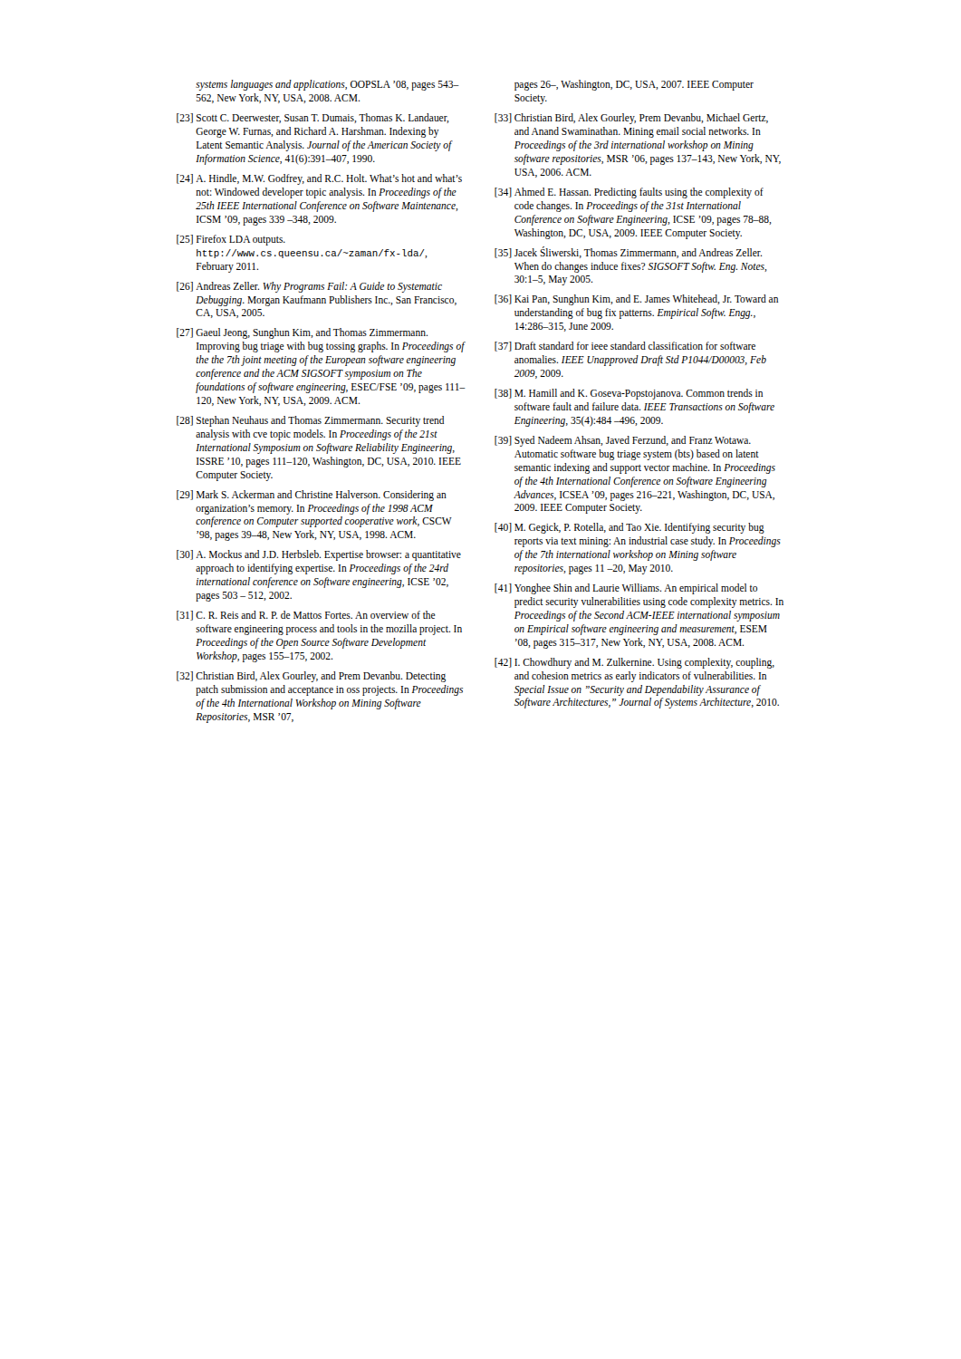systems languages and applications, OOPSLA ’08, pages 543–562, New York, NY, USA, 2008. ACM.
[23] Scott C. Deerwester, Susan T. Dumais, Thomas K. Landauer, George W. Furnas, and Richard A. Harshman. Indexing by Latent Semantic Analysis. Journal of the American Society of Information Science, 41(6):391–407, 1990.
[24] A. Hindle, M.W. Godfrey, and R.C. Holt. What’s hot and what’s not: Windowed developer topic analysis. In Proceedings of the 25th IEEE International Conference on Software Maintenance, ICSM ’09, pages 339 –348, 2009.
[25] Firefox LDA outputs. http://www.cs.queensu.ca/~zaman/fx-lda/, February 2011.
[26] Andreas Zeller. Why Programs Fail: A Guide to Systematic Debugging. Morgan Kaufmann Publishers Inc., San Francisco, CA, USA, 2005.
[27] Gaeul Jeong, Sunghun Kim, and Thomas Zimmermann. Improving bug triage with bug tossing graphs. In Proceedings of the the 7th joint meeting of the European software engineering conference and the ACM SIGSOFT symposium on The foundations of software engineering, ESEC/FSE ’09, pages 111–120, New York, NY, USA, 2009. ACM.
[28] Stephan Neuhaus and Thomas Zimmermann. Security trend analysis with cve topic models. In Proceedings of the 21st International Symposium on Software Reliability Engineering, ISSRE ’10, pages 111–120, Washington, DC, USA, 2010. IEEE Computer Society.
[29] Mark S. Ackerman and Christine Halverson. Considering an organization’s memory. In Proceedings of the 1998 ACM conference on Computer supported cooperative work, CSCW ’98, pages 39–48, New York, NY, USA, 1998. ACM.
[30] A. Mockus and J.D. Herbsleb. Expertise browser: a quantitative approach to identifying expertise. In Proceedings of the 24rd international conference on Software engineering, ICSE ’02, pages 503 – 512, 2002.
[31] C. R. Reis and R. P. de Mattos Fortes. An overview of the software engineering process and tools in the mozilla project. In Proceedings of the Open Source Software Development Workshop, pages 155–175, 2002.
[32] Christian Bird, Alex Gourley, and Prem Devanbu. Detecting patch submission and acceptance in oss projects. In Proceedings of the 4th International Workshop on Mining Software Repositories, MSR ’07,
pages 26–, Washington, DC, USA, 2007. IEEE Computer Society.
[33] Christian Bird, Alex Gourley, Prem Devanbu, Michael Gertz, and Anand Swaminathan. Mining email social networks. In Proceedings of the 3rd international workshop on Mining software repositories, MSR ’06, pages 137–143, New York, NY, USA, 2006. ACM.
[34] Ahmed E. Hassan. Predicting faults using the complexity of code changes. In Proceedings of the 31st International Conference on Software Engineering, ICSE ’09, pages 78–88, Washington, DC, USA, 2009. IEEE Computer Society.
[35] Jacek Śliwerski, Thomas Zimmermann, and Andreas Zeller. When do changes induce fixes? SIGSOFT Softw. Eng. Notes, 30:1–5, May 2005.
[36] Kai Pan, Sunghun Kim, and E. James Whitehead, Jr. Toward an understanding of bug fix patterns. Empirical Softw. Engg., 14:286–315, June 2009.
[37] Draft standard for ieee standard classification for software anomalies. IEEE Unapproved Draft Std P1044/D00003, Feb 2009, 2009.
[38] M. Hamill and K. Goseva-Popstojanova. Common trends in software fault and failure data. IEEE Transactions on Software Engineering, 35(4):484 –496, 2009.
[39] Syed Nadeem Ahsan, Javed Ferzund, and Franz Wotawa. Automatic software bug triage system (bts) based on latent semantic indexing and support vector machine. In Proceedings of the 4th International Conference on Software Engineering Advances, ICSEA ’09, pages 216–221, Washington, DC, USA, 2009. IEEE Computer Society.
[40] M. Gegick, P. Rotella, and Tao Xie. Identifying security bug reports via text mining: An industrial case study. In Proceedings of the 7th international workshop on Mining software repositories, pages 11 –20, May 2010.
[41] Yonghee Shin and Laurie Williams. An empirical model to predict security vulnerabilities using code complexity metrics. In Proceedings of the Second ACM-IEEE international symposium on Empirical software engineering and measurement, ESEM ’08, pages 315–317, New York, NY, USA, 2008. ACM.
[42] I. Chowdhury and M. Zulkernine. Using complexity, coupling, and cohesion metrics as early indicators of vulnerabilities. In Special Issue on ”Security and Dependability Assurance of Software Architectures,” Journal of Systems Architecture, 2010.